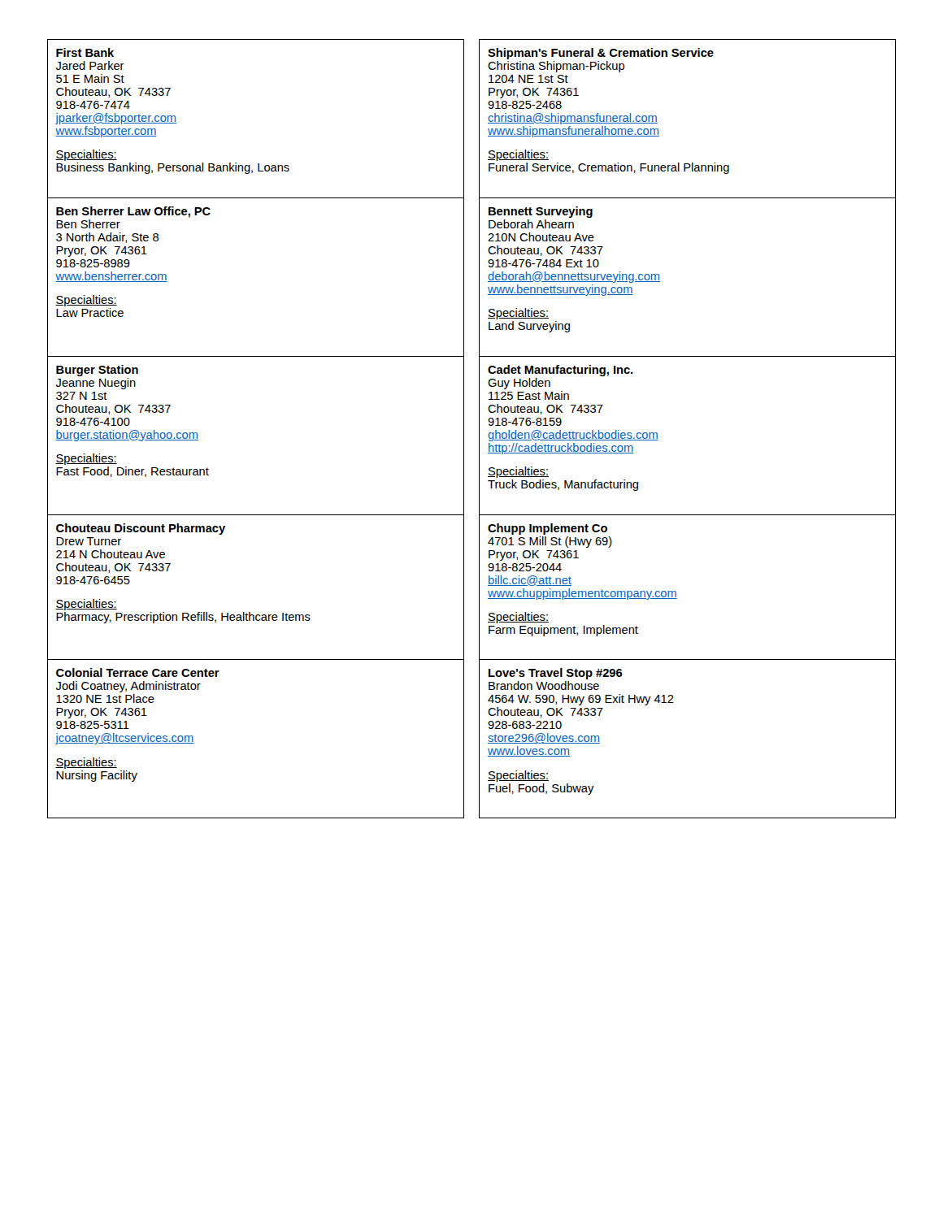| First Bank Jared Parker 51 E Main St Chouteau, OK 74337 918-476-7474 jparker@fsbporter.com www.fsbporter.com Specialties: Business Banking, Personal Banking, Loans | | Shipman's Funeral & Cremation Service Christina Shipman-Pickup 1204 NE 1st St Pryor, OK 74361 918-825-2468 christina@shipmansfuneral.com www.shipmansfuneralhome.com Specialties: Funeral Service, Cremation, Funeral Planning |
| Ben Sherrer Law Office, PC Ben Sherrer 3 North Adair, Ste 8 Pryor, OK 74361 918-825-8989 www.bensherrer.com Specialties: Law Practice | | Bennett Surveying Deborah Ahearn 210N Chouteau Ave Chouteau, OK 74337 918-476-7484 Ext 10 deborah@bennettsurveying.com www.bennettsurveying.com Specialties: Land Surveying |
| Burger Station Jeanne Nuegin 327 N 1st Chouteau, OK 74337 918-476-4100 burger.station@yahoo.com Specialties: Fast Food, Diner, Restaurant | | Cadet Manufacturing, Inc. Guy Holden 1125 East Main Chouteau, OK 74337 918-476-8159 gholden@cadettruckbodies.com http://cadettruckbodies.com Specialties: Truck Bodies, Manufacturing |
| Chouteau Discount Pharmacy Drew Turner 214 N Chouteau Ave Chouteau, OK 74337 918-476-6455 Specialties: Pharmacy, Prescription Refills, Healthcare Items | | Chupp Implement Co 4701 S Mill St (Hwy 69) Pryor, OK 74361 918-825-2044 billc.cic@att.net www.chuppimplementcompany.com Specialties: Farm Equipment, Implement |
| Colonial Terrace Care Center Jodi Coatney, Administrator 1320 NE 1st Place Pryor, OK 74361 918-825-5311 jcoatney@ltcservices.com Specialties: Nursing Facility | | Love's Travel Stop #296 Brandon Woodhouse 4564 W. 590, Hwy 69 Exit Hwy 412 Chouteau, OK 74337 928-683-2210 store296@loves.com www.loves.com Specialties: Fuel, Food, Subway |